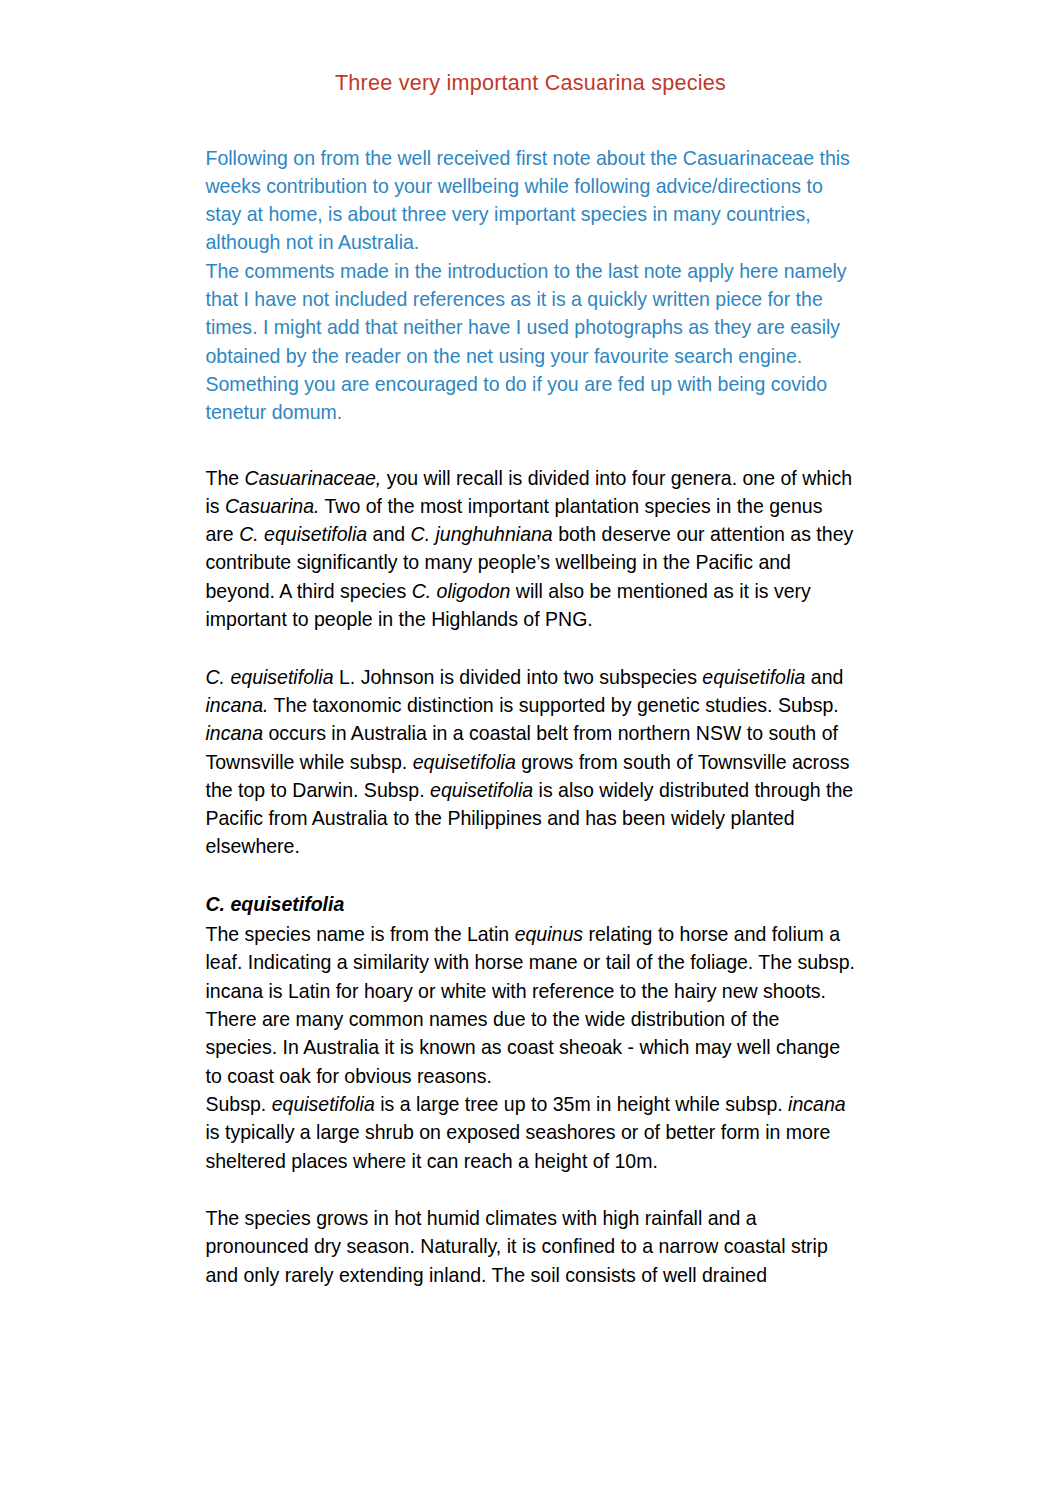Three very important Casuarina species
Following on from the well received first note about the Casuarinaceae this weeks contribution to your wellbeing while following advice/directions to stay at home, is about three very important species in many countries, although not in Australia.
The comments made in the introduction to the last note apply here namely that I have not included references as it is a quickly written piece for the times. I might add that neither have I used photographs as they are easily obtained by the reader on the net using your favourite search engine. Something you are encouraged to do if you are fed up with being covido tenetur domum.
The Casuarinaceae, you will recall is divided into four genera. one of which is Casuarina. Two of the most important plantation species in the genus are C. equisetifolia and C. junghuhniana both deserve our attention as they contribute significantly to many people’s wellbeing in the Pacific and beyond. A third species C. oligodon will also be mentioned as it is very important to people in the Highlands of PNG.
C. equisetifolia L. Johnson is divided into two subspecies equisetifolia and incana. The taxonomic distinction is supported by genetic studies. Subsp. incana occurs in Australia in a coastal belt from northern NSW to south of Townsville while subsp. equisetifolia grows from south of Townsville across the top to Darwin. Subsp. equisetifolia is also widely distributed through the Pacific from Australia to the Philippines and has been widely planted elsewhere.
C. equisetifolia
The species name is from the Latin equinus relating to horse and folium a leaf. Indicating a similarity with horse mane or tail of the foliage. The subsp. incana is Latin for hoary or white with reference to the hairy new shoots. There are many common names due to the wide distribution of the species. In Australia it is known as coast sheoak - which may well change to coast oak for obvious reasons.
Subsp. equisetifolia is a large tree up to 35m in height while subsp. incana is typically a large shrub on exposed seashores or of better form in more sheltered places where it can reach a height of 10m.
The species grows in hot humid climates with high rainfall and a pronounced dry season. Naturally, it is confined to a narrow coastal strip and only rarely extending inland. The soil consists of well drained